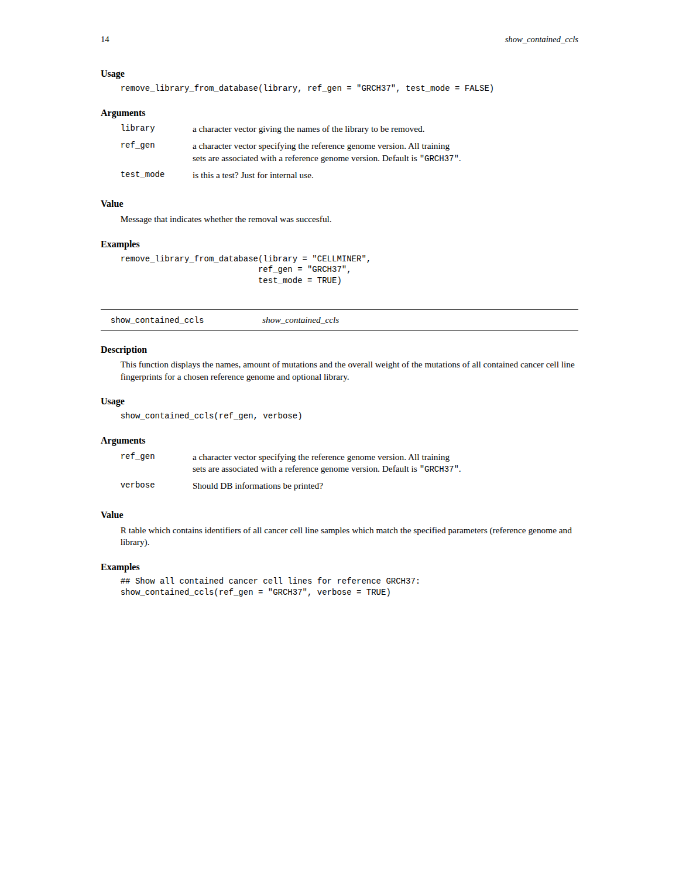14 show_contained_ccls
Usage
remove_library_from_database(library, ref_gen = "GRCH37", test_mode = FALSE)
Arguments
| library | a character vector giving the names of the library to be removed. |
| ref_gen | a character vector specifying the reference genome version. All training sets are associated with a reference genome version. Default is "GRCH37" . |
| test_mode | is this a test? Just for internal use. |
Value
Message that indicates whether the removal was succesful.
Examples
remove_library_from_database(library = "CELLMINER",
                            ref_gen = "GRCH37",
                            test_mode = TRUE)
show_contained_ccls show_contained_ccls
Description
This function displays the names, amount of mutations and the overall weight of the mutations of all contained cancer cell line fingerprints for a chosen reference genome and optional library.
Usage
show_contained_ccls(ref_gen, verbose)
Arguments
| ref_gen | a character vector specifying the reference genome version. All training sets are associated with a reference genome version. Default is "GRCH37" . |
| verbose | Should DB informations be printed? |
Value
R table which contains identifiers of all cancer cell line samples which match the specified parameters (reference genome and library).
Examples
## Show all contained cancer cell lines for reference GRCH37:
show_contained_ccls(ref_gen = "GRCH37", verbose = TRUE)